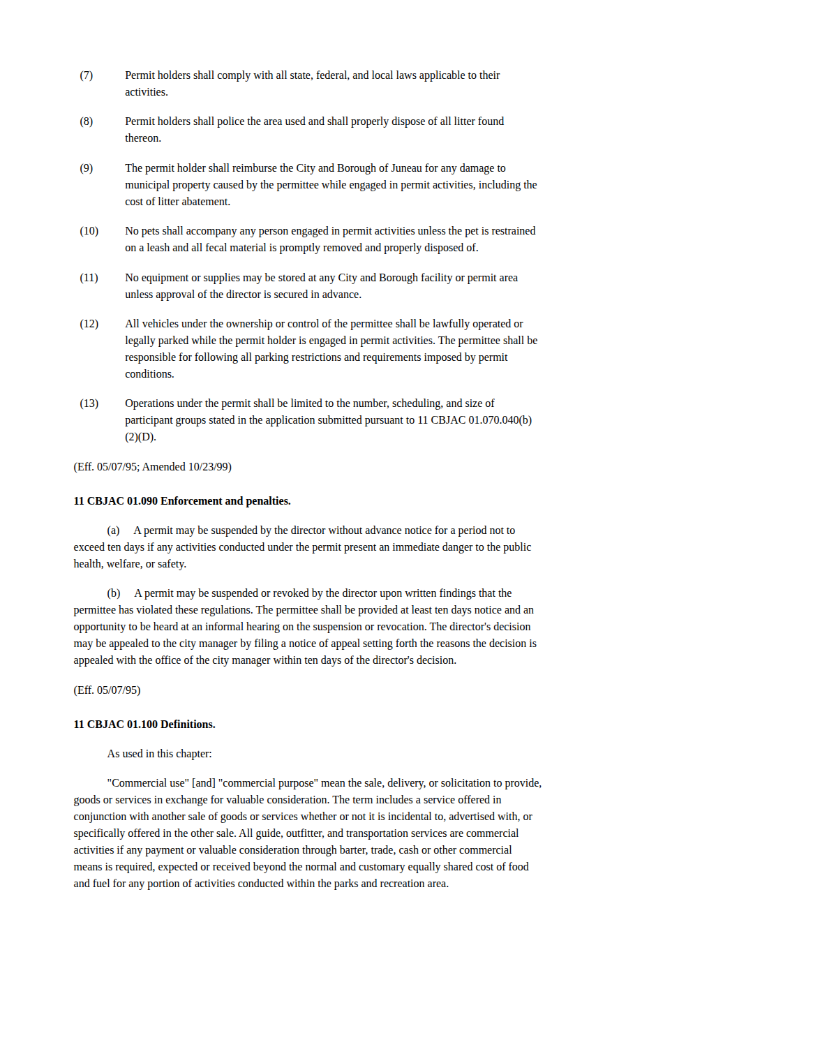(7) Permit holders shall comply with all state, federal, and local laws applicable to their activities.
(8) Permit holders shall police the area used and shall properly dispose of all litter found thereon.
(9) The permit holder shall reimburse the City and Borough of Juneau for any damage to municipal property caused by the permittee while engaged in permit activities, including the cost of litter abatement.
(10) No pets shall accompany any person engaged in permit activities unless the pet is restrained on a leash and all fecal material is promptly removed and properly disposed of.
(11) No equipment or supplies may be stored at any City and Borough facility or permit area unless approval of the director is secured in advance.
(12) All vehicles under the ownership or control of the permittee shall be lawfully operated or legally parked while the permit holder is engaged in permit activities. The permittee shall be responsible for following all parking restrictions and requirements imposed by permit conditions.
(13) Operations under the permit shall be limited to the number, scheduling, and size of participant groups stated in the application submitted pursuant to 11 CBJAC 01.070.040(b)(2)(D).
(Eff. 05/07/95; Amended 10/23/99)
11 CBJAC 01.090 Enforcement and penalties.
(a) A permit may be suspended by the director without advance notice for a period not to exceed ten days if any activities conducted under the permit present an immediate danger to the public health, welfare, or safety.
(b) A permit may be suspended or revoked by the director upon written findings that the permittee has violated these regulations. The permittee shall be provided at least ten days notice and an opportunity to be heard at an informal hearing on the suspension or revocation. The director's decision may be appealed to the city manager by filing a notice of appeal setting forth the reasons the decision is appealed with the office of the city manager within ten days of the director's decision.
(Eff. 05/07/95)
11 CBJAC 01.100 Definitions.
As used in this chapter:
"Commercial use" [and] "commercial purpose" mean the sale, delivery, or solicitation to provide, goods or services in exchange for valuable consideration. The term includes a service offered in conjunction with another sale of goods or services whether or not it is incidental to, advertised with, or specifically offered in the other sale. All guide, outfitter, and transportation services are commercial activities if any payment or valuable consideration through barter, trade, cash or other commercial means is required, expected or received beyond the normal and customary equally shared cost of food and fuel for any portion of activities conducted within the parks and recreation area.